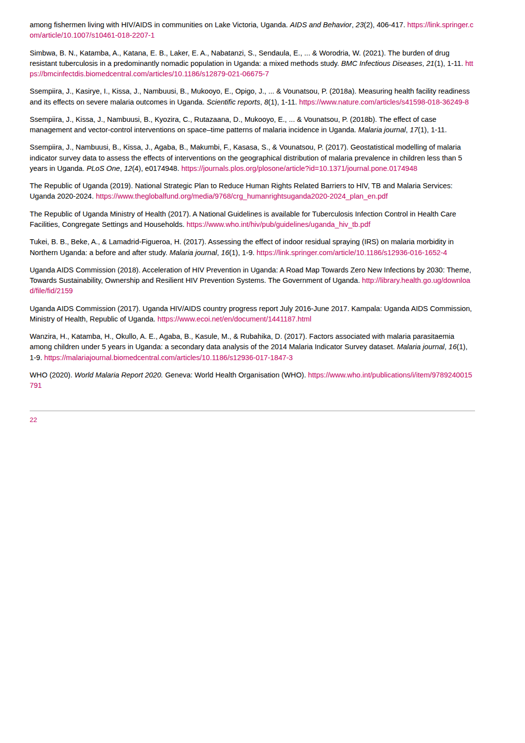among fishermen living with HIV/AIDS in communities on Lake Victoria, Uganda. AIDS and Behavior, 23(2), 406-417. https://link.springer.com/article/10.1007/s10461-018-2207-1
Simbwa, B. N., Katamba, A., Katana, E. B., Laker, E. A., Nabatanzi, S., Sendaula, E., ... & Worodria, W. (2021). The burden of drug resistant tuberculosis in a predominantly nomadic population in Uganda: a mixed methods study. BMC Infectious Diseases, 21(1), 1-11. https://bmcinfectdis.biomedcentral.com/articles/10.1186/s12879-021-06675-7
Ssempiira, J., Kasirye, I., Kissa, J., Nambuusi, B., Mukooyo, E., Opigo, J., ... & Vounatsou, P. (2018a). Measuring health facility readiness and its effects on severe malaria outcomes in Uganda. Scientific reports, 8(1), 1-11. https://www.nature.com/articles/s41598-018-36249-8
Ssempiira, J., Kissa, J., Nambuusi, B., Kyozira, C., Rutazaana, D., Mukooyo, E., ... & Vounatsou, P. (2018b). The effect of case management and vector-control interventions on space–time patterns of malaria incidence in Uganda. Malaria journal, 17(1), 1-11.
Ssempiira, J., Nambuusi, B., Kissa, J., Agaba, B., Makumbi, F., Kasasa, S., & Vounatsou, P. (2017). Geostatistical modelling of malaria indicator survey data to assess the effects of interventions on the geographical distribution of malaria prevalence in children less than 5 years in Uganda. PLoS One, 12(4), e0174948. https://journals.plos.org/plosone/article?id=10.1371/journal.pone.0174948
The Republic of Uganda (2019). National Strategic Plan to Reduce Human Rights Related Barriers to HIV, TB and Malaria Services: Uganda 2020-2024. https://www.theglobalfund.org/media/9768/crg_humanrightsuganda2020-2024_plan_en.pdf
The Republic of Uganda Ministry of Health (2017). A National Guidelines is available for Tuberculosis Infection Control in Health Care Facilities, Congregate Settings and Households. https://www.who.int/hiv/pub/guidelines/uganda_hiv_tb.pdf
Tukei, B. B., Beke, A., & Lamadrid-Figueroa, H. (2017). Assessing the effect of indoor residual spraying (IRS) on malaria morbidity in Northern Uganda: a before and after study. Malaria journal, 16(1), 1-9. https://link.springer.com/article/10.1186/s12936-016-1652-4
Uganda AIDS Commission (2018). Acceleration of HIV Prevention in Uganda: A Road Map Towards Zero New Infections by 2030: Theme, Towards Sustainability, Ownership and Resilient HIV Prevention Systems. The Government of Uganda. http://library.health.go.ug/download/file/fid/2159
Uganda AIDS Commission (2017). Uganda HIV/AIDS country progress report July 2016-June 2017. Kampala: Uganda AIDS Commission, Ministry of Health, Republic of Uganda. https://www.ecoi.net/en/document/1441187.html
Wanzira, H., Katamba, H., Okullo, A. E., Agaba, B., Kasule, M., & Rubahika, D. (2017). Factors associated with malaria parasitaemia among children under 5 years in Uganda: a secondary data analysis of the 2014 Malaria Indicator Survey dataset. Malaria journal, 16(1), 1-9. https://malariajournal.biomedcentral.com/articles/10.1186/s12936-017-1847-3
WHO (2020). World Malaria Report 2020. Geneva: World Health Organisation (WHO). https://www.who.int/publications/i/item/9789240015791
22